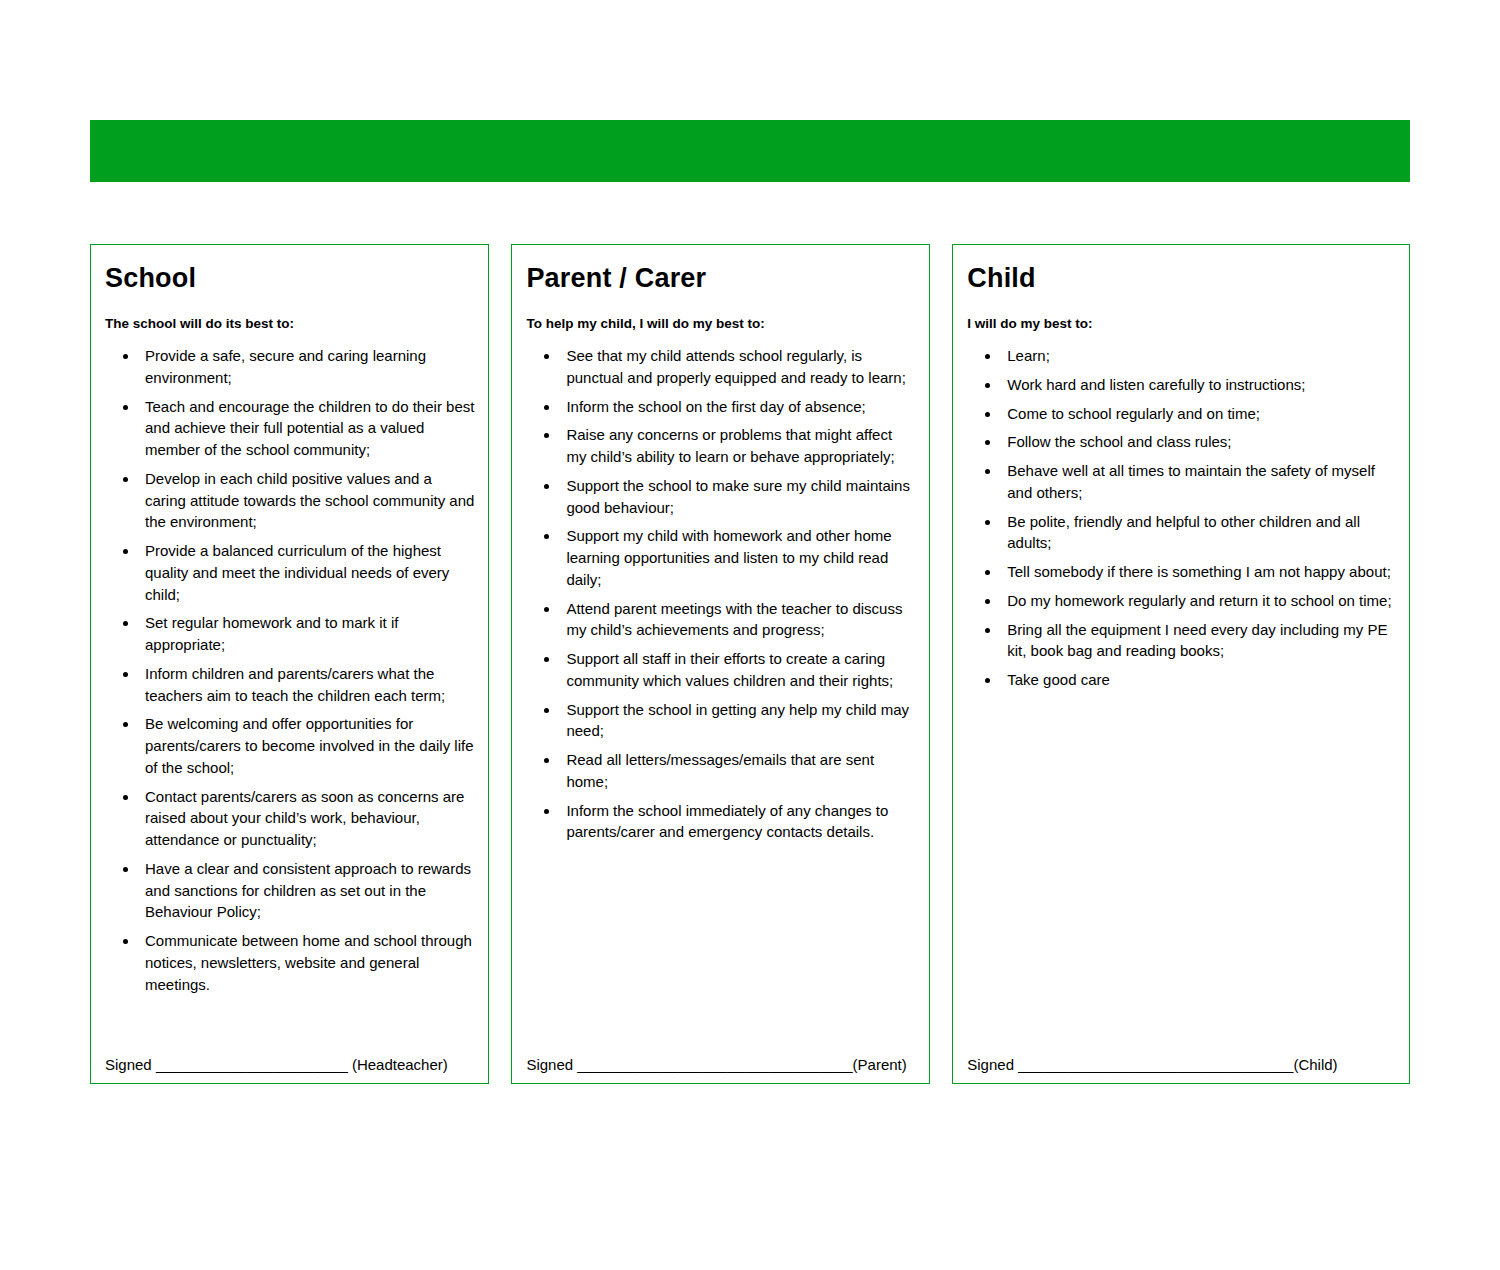School
The school will do its best to:
Provide a safe, secure and caring learning environment;
Teach and encourage the children to do their best and achieve their full potential as a valued member of the school community;
Develop in each child positive values and a caring attitude towards the school community and the environment;
Provide a balanced curriculum of the highest quality and meet the individual needs of every child;
Set regular homework and to mark it if appropriate;
Inform children and parents/carers what the teachers aim to teach the children each term;
Be welcoming and offer opportunities for parents/carers to become involved in the daily life of the school;
Contact parents/carers as soon as concerns are raised about your child’s work, behaviour, attendance or punctuality;
Have a clear and consistent approach to rewards and sanctions for children as set out in the Behaviour Policy;
Communicate between home and school through notices, newsletters, website and general meetings.
Signed _______________________ (Headteacher)
Parent / Carer
To help my child, I will do my best to:
See that my child attends school regularly, is punctual and properly equipped and ready to learn;
Inform the school on the first day of absence;
Raise any concerns or problems that might affect my child’s ability to learn or behave appropriately;
Support the school to make sure my child maintains good behaviour;
Support my child with homework and other home learning opportunities and listen to my child read daily;
Attend parent meetings with the teacher to discuss my child’s achievements and progress;
Support all staff in their efforts to create a caring community which values children and their rights;
Support the school in getting any help my child may need;
Read all letters/messages/emails that are sent home;
Inform the school immediately of any changes to parents/carer and emergency contacts details.
Signed _________________________________(Parent)
Child
I will do my best to:
Learn;
Work hard and listen carefully to instructions;
Come to school regularly and on time;
Follow the school and class rules;
Behave well at all times to maintain the safety of myself and others;
Be polite, friendly and helpful to other children and all adults;
Tell somebody if there is something I am not happy about;
Do my homework regularly and return it to school on time;
Bring all the equipment I need every day including my PE kit, book bag and reading books;
Take good care
Signed _________________________________(Child)